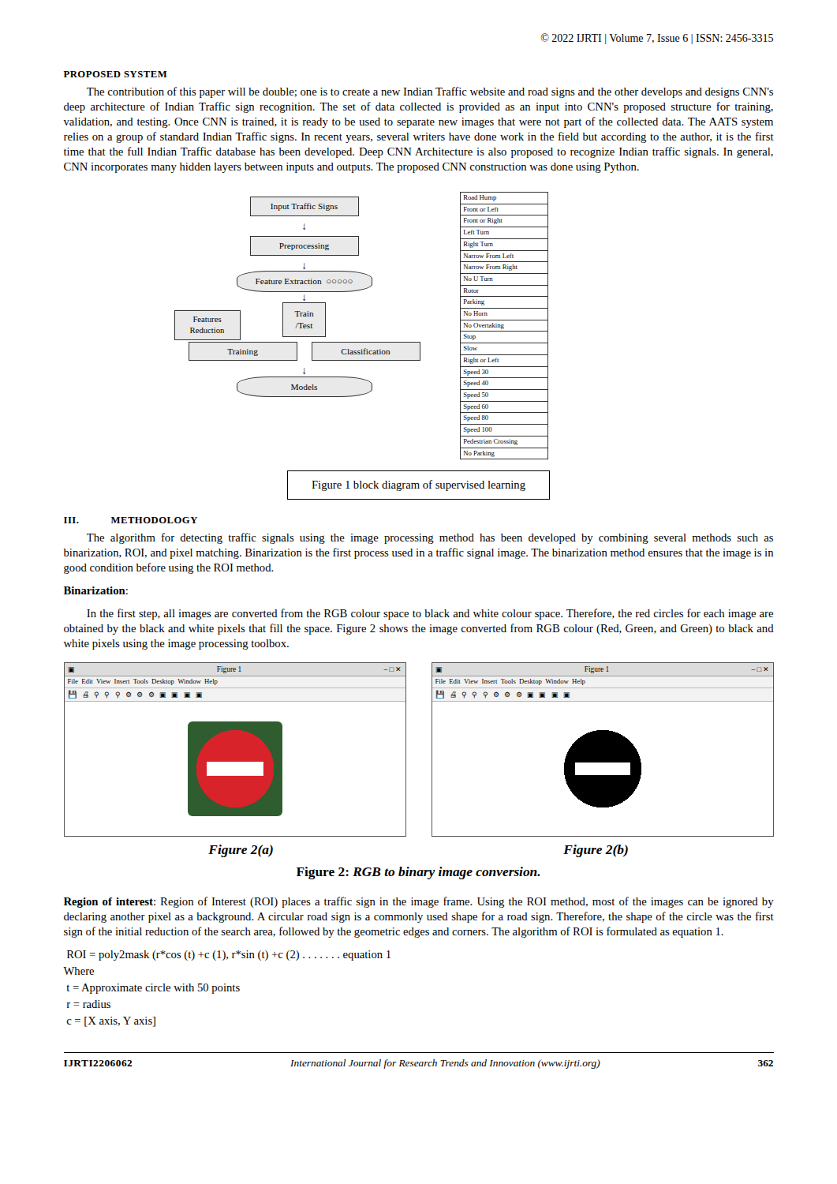© 2022 IJRTI | Volume 7, Issue 6 | ISSN: 2456-3315
Proposed System
The contribution of this paper will be double; one is to create a new Indian Traffic website and road signs and the other develops and designs CNN's deep architecture of Indian Traffic sign recognition. The set of data collected is provided as an input into CNN's proposed structure for training, validation, and testing. Once CNN is trained, it is ready to be used to separate new images that were not part of the collected data. The AATS system relies on a group of standard Indian Traffic signs. In recent years, several writers have done work in the field but according to the author, it is the first time that the full Indian Traffic database has been developed. Deep CNN Architecture is also proposed to recognize Indian traffic signals. In general, CNN incorporates many hidden layers between inputs and outputs. The proposed CNN construction was done using Python.
Features
Reduction
Input Traffic Signs
↓
Preprocessing
↓
Feature Extraction ○○○○○
↓
Train
/Test
Training
Classification
↓
Models
Road Hump
Front or Left
Front or Right
Left Turn
Right Turn
Narrow From Left
Narrow From Right
No U Turn
Rotor
Parking
No Horn
No Overtaking
Stop
Slow
Right or Left
Speed 30
Speed 40
Speed 50
Speed 60
Speed 80
Speed 100
Pedestrian Crossing
No Parking
Figure 1 block diagram of supervised learning
III. Methodology
The algorithm for detecting traffic signals using the image processing method has been developed by combining several methods such as binarization, ROI, and pixel matching. Binarization is the first process used in a traffic signal image. The binarization method ensures that the image is in good condition before using the ROI method.
Binarization:
In the first step, all images are converted from the RGB colour space to black and white colour space. Therefore, the red circles for each image are obtained by the black and white pixels that fill the space. Figure 2 shows the image converted from RGB colour (Red, Green, and Green) to black and white pixels using the image processing toolbox.
▣Figure 1– □ ✕
File Edit View Insert Tools Desktop Window Help
💾 🖨 ⚲ ⚲ ⚲ ⚙ ⚙ ⚙ ▣ ▣ ▣ ▣
▣Figure 1– □ ✕
File Edit View Insert Tools Desktop Window Help
💾 🖨 ⚲ ⚲ ⚲ ⚙ ⚙ ⚙ ▣ ▣ ▣ ▣
Figure 2(a)
Figure 2(b)
Figure 2: RGB to binary image conversion.
Region of interest: Region of Interest (ROI) places a traffic sign in the image frame. Using the ROI method, most of the images can be ignored by declaring another pixel as a background. A circular road sign is a commonly used shape for a road sign. Therefore, the shape of the circle was the first sign of the initial reduction of the search area, followed by the geometric edges and corners. The algorithm of ROI is formulated as equation 1.
ROI = poly2mask (r*cos (t) +c (1), r*sin (t) +c (2) . . . . . . . equation 1
Where
t = Approximate circle with 50 points
r = radius
c = [X axis, Y axis]
IJRTI2206062
International Journal for Research Trends and Innovation (www.ijrti.org)
362